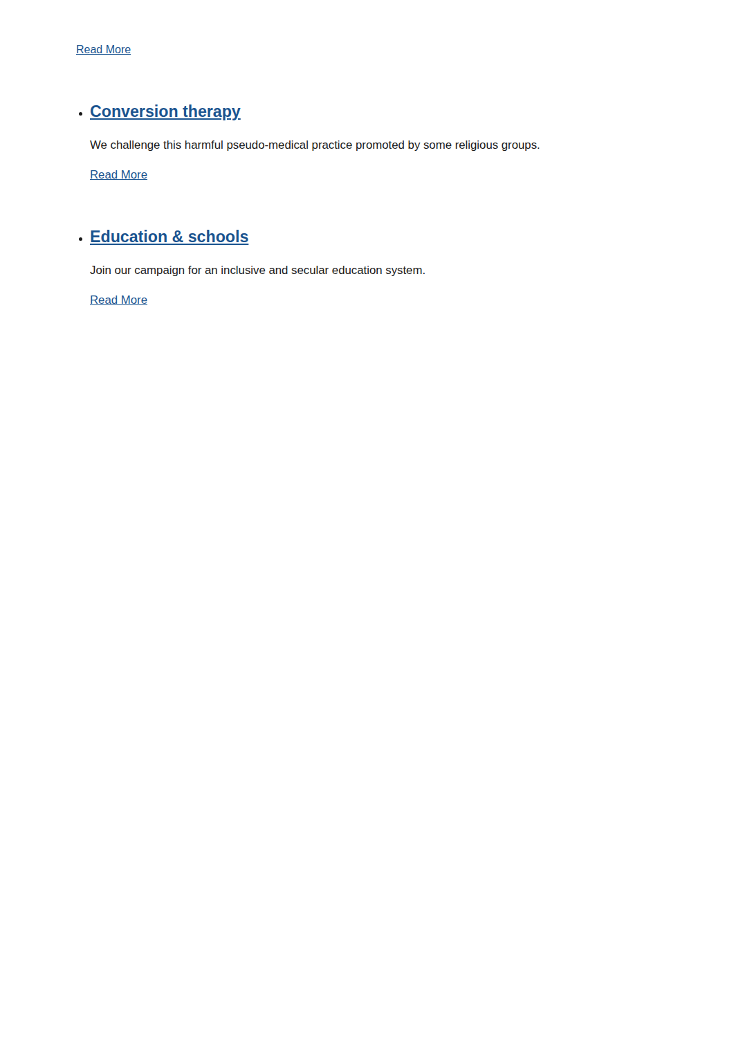Read More
Conversion therapy
We challenge this harmful pseudo-medical practice promoted by some religious groups.
Read More
Education & schools
Join our campaign for an inclusive and secular education system.
Read More